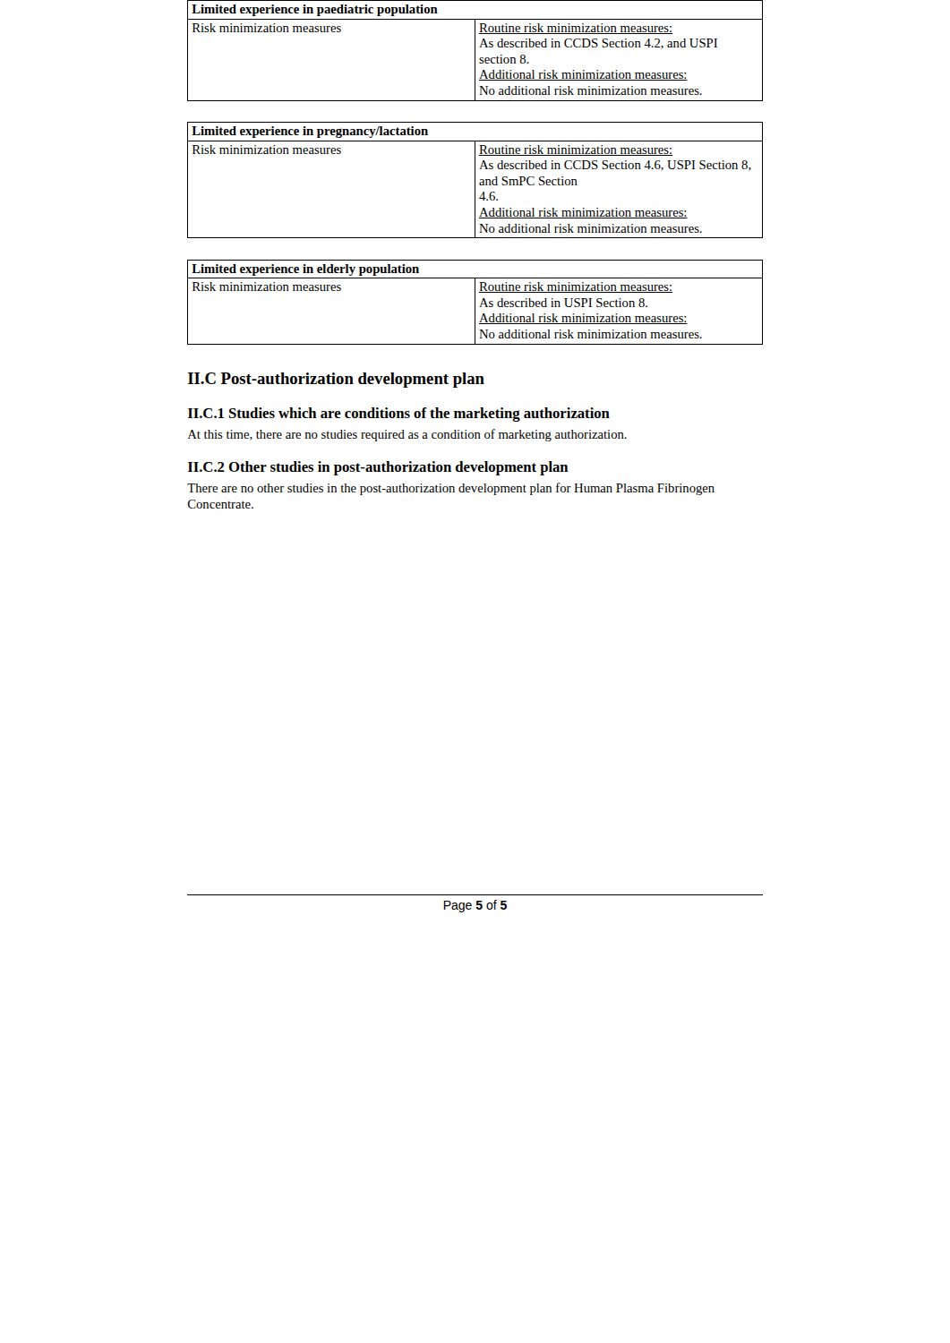| Limited experience in paediatric population |
| --- |
| Risk minimization measures | Routine risk minimization measures: As described in CCDS Section 4.2, and USPI section 8. Additional risk minimization measures: No additional risk minimization measures. |
| Limited experience in pregnancy/lactation |
| --- |
| Risk minimization measures | Routine risk minimization measures: As described in CCDS Section 4.6, USPI Section 8, and SmPC Section 4.6. Additional risk minimization measures: No additional risk minimization measures. |
| Limited experience in elderly population |
| --- |
| Risk minimization measures | Routine risk minimization measures: As described in USPI Section 8. Additional risk minimization measures: No additional risk minimization measures. |
II.C Post-authorization development plan
II.C.1 Studies which are conditions of the marketing authorization
At this time, there are no studies required as a condition of marketing authorization.
II.C.2 Other studies in post-authorization development plan
There are no other studies in the post-authorization development plan for Human Plasma Fibrinogen Concentrate.
Page 5 of 5